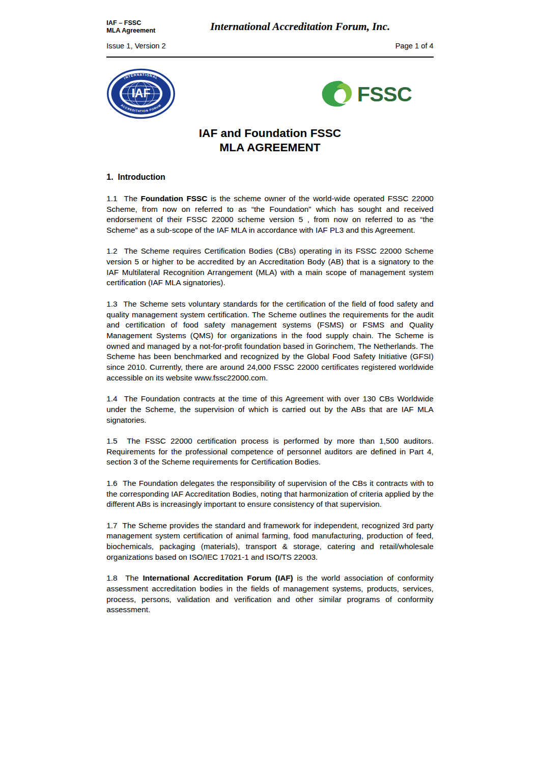IAF – FSSC
MLA Agreement
International Accreditation Forum, Inc.
Issue 1, Version 2 Page 1 of 4
IAF INTERNATIONAL ACCREDITATION FORUM
FSSC
IAF and Foundation FSSC
MLA AGREEMENT
1. Introduction
1.1 The Foundation FSSC is the scheme owner of the world-wide operated FSSC 22000 Scheme, from now on referred to as “the Foundation” which has sought and received endorsement of their FSSC 22000 scheme version 5 , from now on referred to as “the Scheme” as a sub-scope of the IAF MLA in accordance with IAF PL3 and this Agreement.
1.2 The Scheme requires Certification Bodies (CBs) operating in its FSSC 22000 Scheme version 5 or higher to be accredited by an Accreditation Body (AB) that is a signatory to the IAF Multilateral Recognition Arrangement (MLA) with a main scope of management system certification (IAF MLA signatories).
1.3 The Scheme sets voluntary standards for the certification of the field of food safety and quality management system certification. The Scheme outlines the requirements for the audit and certification of food safety management systems (FSMS) or FSMS and Quality Management Systems (QMS) for organizations in the food supply chain. The Scheme is owned and managed by a not-for-profit foundation based in Gorinchem, The Netherlands. The Scheme has been benchmarked and recognized by the Global Food Safety Initiative (GFSI) since 2010. Currently, there are around 24,000 FSSC 22000 certificates registered worldwide accessible on its website www.fssc22000.com.
1.4 The Foundation contracts at the time of this Agreement with over 130 CBs Worldwide under the Scheme, the supervision of which is carried out by the ABs that are IAF MLA signatories.
1.5 The FSSC 22000 certification process is performed by more than 1,500 auditors. Requirements for the professional competence of personnel auditors are defined in Part 4, section 3 of the Scheme requirements for Certification Bodies.
1.6 The Foundation delegates the responsibility of supervision of the CBs it contracts with to the corresponding IAF Accreditation Bodies, noting that harmonization of criteria applied by the different ABs is increasingly important to ensure consistency of that supervision.
1.7 The Scheme provides the standard and framework for independent, recognized 3rd party management system certification of animal farming, food manufacturing, production of feed, biochemicals, packaging (materials), transport & storage, catering and retail/wholesale organizations based on ISO/IEC 17021-1 and ISO/TS 22003.
1.8 The International Accreditation Forum (IAF) is the world association of conformity assessment accreditation bodies in the fields of management systems, products, services, process, persons, validation and verification and other similar programs of conformity assessment.